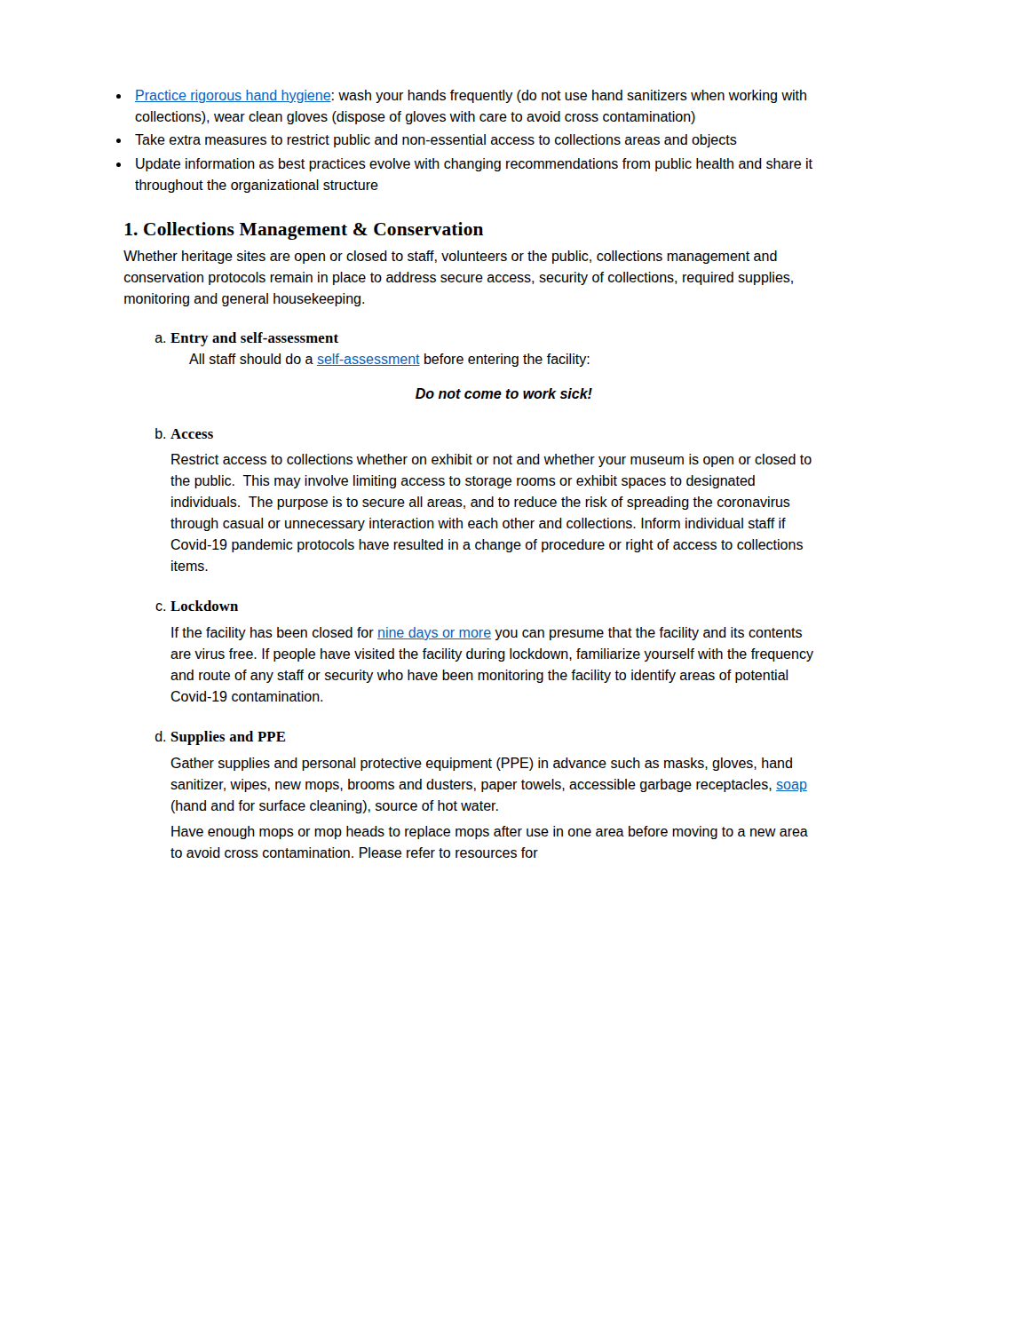Practice rigorous hand hygiene: wash your hands frequently (do not use hand sanitizers when working with collections), wear clean gloves (dispose of gloves with care to avoid cross contamination)
Take extra measures to restrict public and non-essential access to collections areas and objects
Update information as best practices evolve with changing recommendations from public health and share it throughout the organizational structure
1. Collections Management & Conservation
Whether heritage sites are open or closed to staff, volunteers or the public, collections management and conservation protocols remain in place to address secure access, security of collections, required supplies, monitoring and general housekeeping.
Entry and self-assessment
All staff should do a self-assessment before entering the facility:
Do not come to work sick!
Access
Restrict access to collections whether on exhibit or not and whether your museum is open or closed to the public. This may involve limiting access to storage rooms or exhibit spaces to designated individuals. The purpose is to secure all areas, and to reduce the risk of spreading the coronavirus through casual or unnecessary interaction with each other and collections. Inform individual staff if Covid-19 pandemic protocols have resulted in a change of procedure or right of access to collections items.
Lockdown
If the facility has been closed for nine days or more you can presume that the facility and its contents are virus free. If people have visited the facility during lockdown, familiarize yourself with the frequency and route of any staff or security who have been monitoring the facility to identify areas of potential Covid-19 contamination.
Supplies and PPE
Gather supplies and personal protective equipment (PPE) in advance such as masks, gloves, hand sanitizer, wipes, new mops, brooms and dusters, paper towels, accessible garbage receptacles, soap (hand and for surface cleaning), source of hot water.
Have enough mops or mop heads to replace mops after use in one area before moving to a new area to avoid cross contamination. Please refer to resources for